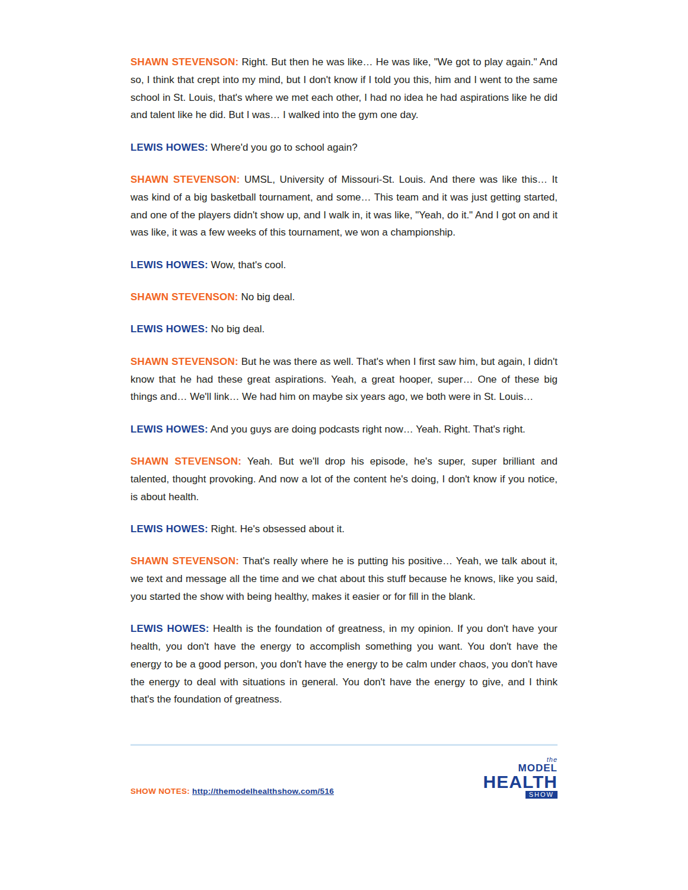SHAWN STEVENSON: Right. But then he was like… He was like, "We got to play again." And so, I think that crept into my mind, but I don't know if I told you this, him and I went to the same school in St. Louis, that's where we met each other, I had no idea he had aspirations like he did and talent like he did. But I was… I walked into the gym one day.
LEWIS HOWES: Where'd you go to school again?
SHAWN STEVENSON: UMSL, University of Missouri-St. Louis. And there was like this… It was kind of a big basketball tournament, and some… This team and it was just getting started, and one of the players didn't show up, and I walk in, it was like, "Yeah, do it." And I got on and it was like, it was a few weeks of this tournament, we won a championship.
LEWIS HOWES: Wow, that's cool.
SHAWN STEVENSON: No big deal.
LEWIS HOWES: No big deal.
SHAWN STEVENSON: But he was there as well. That's when I first saw him, but again, I didn't know that he had these great aspirations. Yeah, a great hooper, super… One of these big things and… We'll link… We had him on maybe six years ago, we both were in St. Louis…
LEWIS HOWES: And you guys are doing podcasts right now… Yeah. Right. That's right.
SHAWN STEVENSON: Yeah. But we'll drop his episode, he's super, super brilliant and talented, thought provoking. And now a lot of the content he's doing, I don't know if you notice, is about health.
LEWIS HOWES: Right. He's obsessed about it.
SHAWN STEVENSON: That's really where he is putting his positive… Yeah, we talk about it, we text and message all the time and we chat about this stuff because he knows, like you said, you started the show with being healthy, makes it easier or for fill in the blank.
LEWIS HOWES: Health is the foundation of greatness, in my opinion. If you don't have your health, you don't have the energy to accomplish something you want. You don't have the energy to be a good person, you don't have the energy to be calm under chaos, you don't have the energy to deal with situations in general. You don't have the energy to give, and I think that's the foundation of greatness.
SHOW NOTES: http://themodelhealthshow.com/516
the MODEL HEALTH SHOW